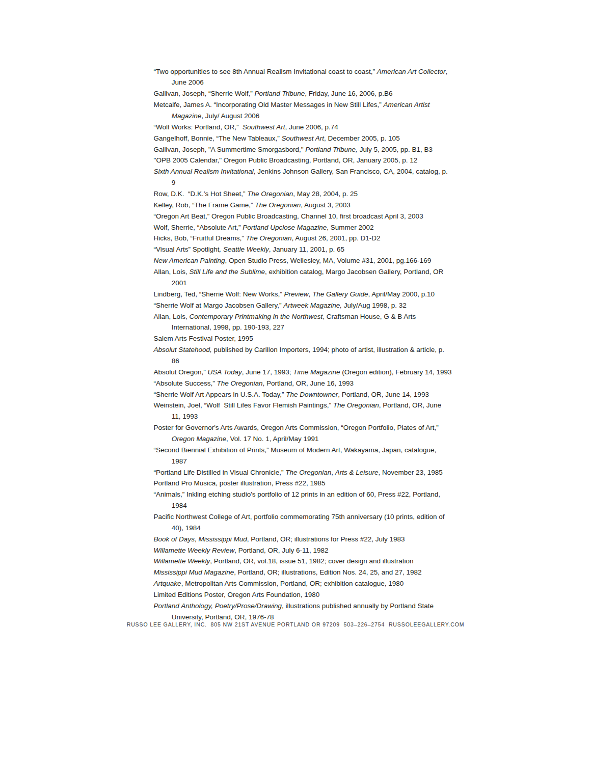“Two opportunities to see 8th Annual Realism Invitational coast to coast,” American Art Collector, June 2006
Gallivan, Joseph, “Sherrie Wolf,” Portland Tribune, Friday, June 16, 2006, p.B6
Metcalfe, James A. “Incorporating Old Master Messages in New Still Lifes,” American Artist Magazine, July/ August 2006
“Wolf Works: Portland, OR,” Southwest Art, June 2006, p.74
Gangelhoff, Bonnie, “The New Tableaux,” Southwest Art, December 2005, p. 105
Gallivan, Joseph, "A Summertime Smorgasbord," Portland Tribune, July 5, 2005, pp. B1, B3
"OPB 2005 Calendar," Oregon Public Broadcasting, Portland, OR, January 2005, p. 12
Sixth Annual Realism Invitational, Jenkins Johnson Gallery, San Francisco, CA, 2004, catalog, p. 9
Row, D.K. “D.K.’s Hot Sheet,” The Oregonian, May 28, 2004, p. 25
Kelley, Rob, “The Frame Game,” The Oregonian, August 3, 2003
“Oregon Art Beat,” Oregon Public Broadcasting, Channel 10, first broadcast April 3, 2003
Wolf, Sherrie, “Absolute Art,” Portland Upclose Magazine, Summer 2002
Hicks, Bob, “Fruitful Dreams,” The Oregonian, August 26, 2001, pp. D1-D2
“Visual Arts” Spotlight, Seattle Weekly, January 11, 2001, p. 65
New American Painting, Open Studio Press, Wellesley, MA, Volume #31, 2001, pg.166-169
Allan, Lois, Still Life and the Sublime, exhibition catalog, Margo Jacobsen Gallery, Portland, OR 2001
Lindberg, Ted, “Sherrie Wolf: New Works,” Preview, The Gallery Guide, April/May 2000, p.10
“Sherrie Wolf at Margo Jacobsen Gallery,” Artweek Magazine, July/Aug 1998, p. 32
Allan, Lois, Contemporary Printmaking in the Northwest, Craftsman House, G & B Arts International, 1998, pp. 190-193, 227
Salem Arts Festival Poster, 1995
Absolut Statehood, published by Carillon Importers, 1994; photo of artist, illustration & article, p. 86
Absolut Oregon,” USA Today, June 17, 1993; Time Magazine (Oregon edition), February 14, 1993
“Absolute Success,” The Oregonian, Portland, OR, June 16, 1993
“Sherrie Wolf Art Appears in U.S.A. Today,” The Downtowner, Portland, OR, June 14, 1993
Weinstein, Joel, “Wolf Still Lifes Favor Flemish Paintings,” The Oregonian, Portland, OR, June 11, 1993
Poster for Governor's Arts Awards, Oregon Arts Commission, “Oregon Portfolio, Plates of Art,” Oregon Magazine, Vol. 17 No. 1, April/May 1991
“Second Biennial Exhibition of Prints,” Museum of Modern Art, Wakayama, Japan, catalogue, 1987
“Portland Life Distilled in Visual Chronicle,” The Oregonian, Arts & Leisure, November 23, 1985
Portland Pro Musica, poster illustration, Press #22, 1985
“Animals,” Inkling etching studio's portfolio of 12 prints in an edition of 60, Press #22, Portland, 1984
Pacific Northwest College of Art, portfolio commemorating 75th anniversary (10 prints, edition of 40), 1984
Book of Days, Mississippi Mud, Portland, OR; illustrations for Press #22, July 1983
Willamette Weekly Review, Portland, OR, July 6-11, 1982
Willamette Weekly, Portland, OR, vol.18, issue 51, 1982; cover design and illustration
Mississippi Mud Magazine, Portland, OR; illustrations, Edition Nos. 24, 25, and 27, 1982
Artquake, Metropolitan Arts Commission, Portland, OR; exhibition catalogue, 1980
Limited Editions Poster, Oregon Arts Foundation, 1980
Portland Anthology, Poetry/Prose/Drawing, illustrations published annually by Portland State University, Portland, OR, 1976-78
RUSSO LEE GALLERY, INC. 805 NW 21ST AVENUE PORTLAND OR 97209 503–226–2754 RUSSOLEEGALLERY.COM